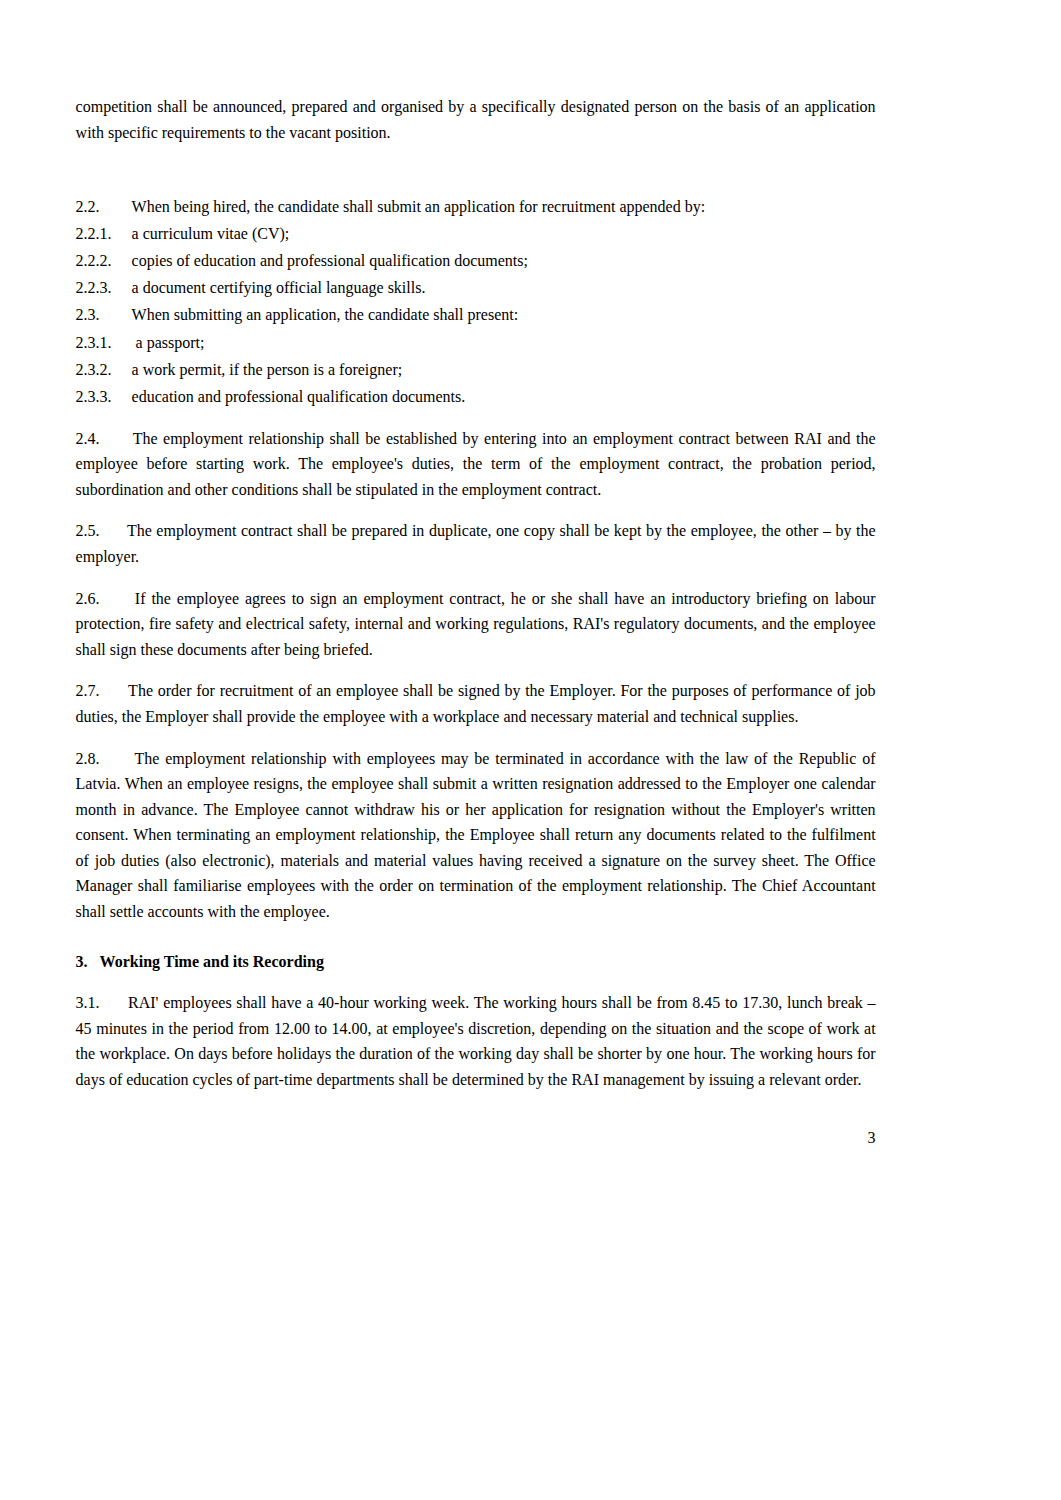competition shall be announced, prepared and organised by a specifically designated person on the basis of an application with specific requirements to the vacant position.
2.2. When being hired, the candidate shall submit an application for recruitment appended by:
2.2.1. a curriculum vitae (CV);
2.2.2. copies of education and professional qualification documents;
2.2.3. a document certifying official language skills.
2.3. When submitting an application, the candidate shall present:
2.3.1. a passport;
2.3.2. a work permit, if the person is a foreigner;
2.3.3. education and professional qualification documents.
2.4. The employment relationship shall be established by entering into an employment contract between RAI and the employee before starting work. The employee's duties, the term of the employment contract, the probation period, subordination and other conditions shall be stipulated in the employment contract.
2.5. The employment contract shall be prepared in duplicate, one copy shall be kept by the employee, the other – by the employer.
2.6. If the employee agrees to sign an employment contract, he or she shall have an introductory briefing on labour protection, fire safety and electrical safety, internal and working regulations, RAI's regulatory documents, and the employee shall sign these documents after being briefed.
2.7. The order for recruitment of an employee shall be signed by the Employer. For the purposes of performance of job duties, the Employer shall provide the employee with a workplace and necessary material and technical supplies.
2.8. The employment relationship with employees may be terminated in accordance with the law of the Republic of Latvia. When an employee resigns, the employee shall submit a written resignation addressed to the Employer one calendar month in advance. The Employee cannot withdraw his or her application for resignation without the Employer's written consent. When terminating an employment relationship, the Employee shall return any documents related to the fulfilment of job duties (also electronic), materials and material values having received a signature on the survey sheet. The Office Manager shall familiarise employees with the order on termination of the employment relationship. The Chief Accountant shall settle accounts with the employee.
3. Working Time and its Recording
3.1. RAI' employees shall have a 40-hour working week. The working hours shall be from 8.45 to 17.30, lunch break – 45 minutes in the period from 12.00 to 14.00, at employee's discretion, depending on the situation and the scope of work at the workplace. On days before holidays the duration of the working day shall be shorter by one hour. The working hours for days of education cycles of part-time departments shall be determined by the RAI management by issuing a relevant order.
3